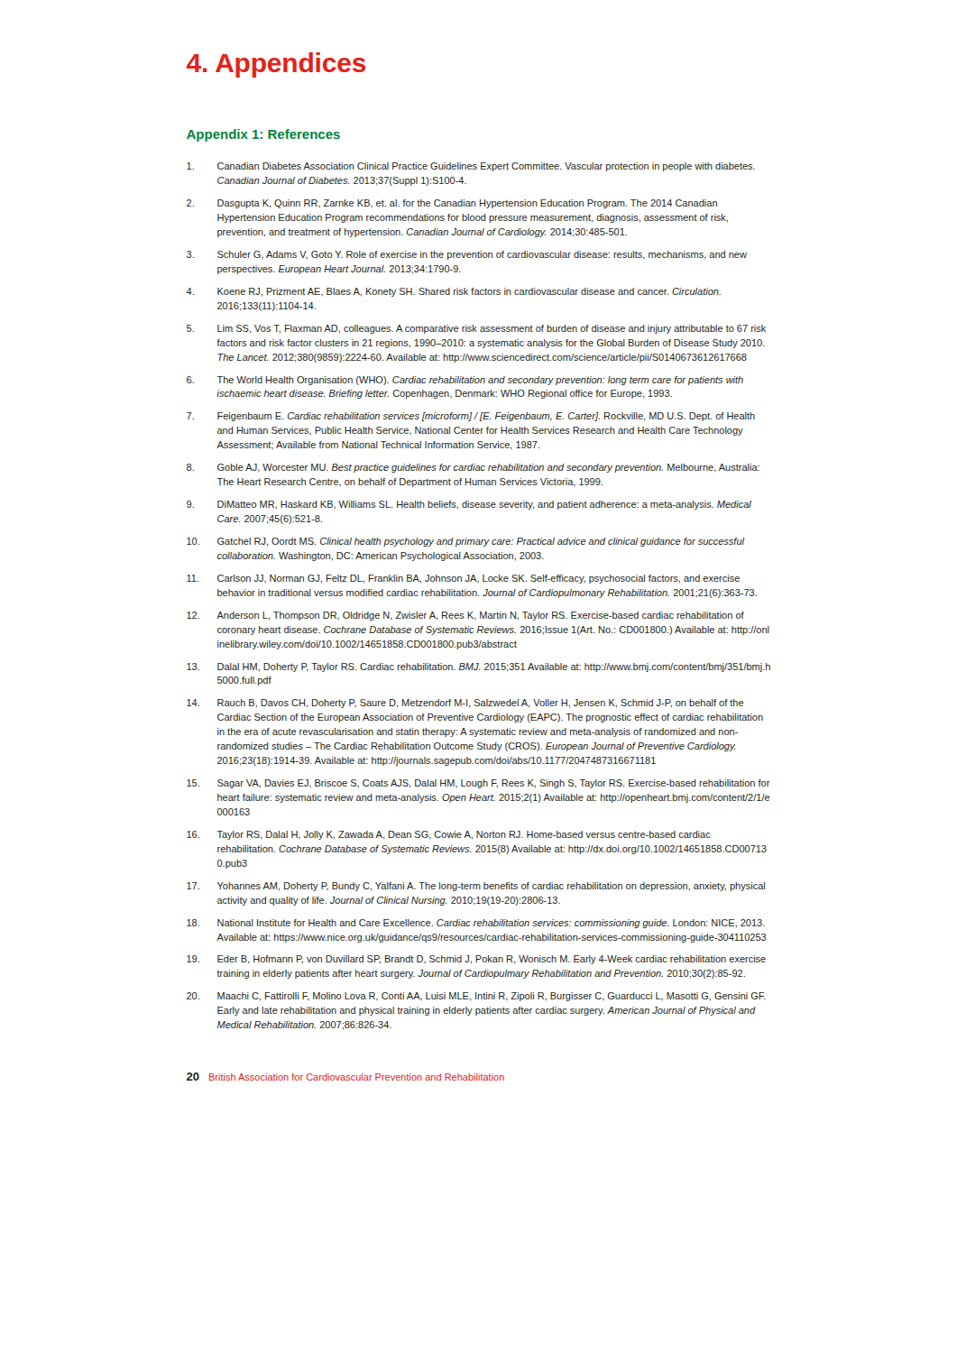4. Appendices
Appendix 1: References
Canadian Diabetes Association Clinical Practice Guidelines Expert Committee. Vascular protection in people with diabetes. Canadian Journal of Diabetes. 2013;37(Suppl 1):S100-4.
Dasgupta K, Quinn RR, Zarnke KB, et. al. for the Canadian Hypertension Education Program. The 2014 Canadian Hypertension Education Program recommendations for blood pressure measurement, diagnosis, assessment of risk, prevention, and treatment of hypertension. Canadian Journal of Cardiology. 2014;30:485-501.
Schuler G, Adams V, Goto Y. Role of exercise in the prevention of cardiovascular disease: results, mechanisms, and new perspectives. European Heart Journal. 2013;34:1790-9.
Koene RJ, Prizment AE, Blaes A, Konety SH. Shared risk factors in cardiovascular disease and cancer. Circulation. 2016;133(11):1104-14.
Lim SS, Vos T, Flaxman AD, colleagues. A comparative risk assessment of burden of disease and injury attributable to 67 risk factors and risk factor clusters in 21 regions, 1990–2010: a systematic analysis for the Global Burden of Disease Study 2010. The Lancet. 2012;380(9859):2224-60. Available at: http://www.sciencedirect.com/science/article/pii/S0140673612617668
The World Health Organisation (WHO). Cardiac rehabilitation and secondary prevention: long term care for patients with ischaemic heart disease. Briefing letter. Copenhagen, Denmark: WHO Regional office for Europe, 1993.
Feigenbaum E. Cardiac rehabilitation services [microform] / [E. Feigenbaum, E. Carter]. Rockville, MD U.S. Dept. of Health and Human Services, Public Health Service, National Center for Health Services Research and Health Care Technology Assessment; Available from National Technical Information Service, 1987.
Goble AJ, Worcester MU. Best practice guidelines for cardiac rehabilitation and secondary prevention. Melbourne, Australia: The Heart Research Centre, on behalf of Department of Human Services Victoria, 1999.
DiMatteo MR, Haskard KB, Williams SL. Health beliefs, disease severity, and patient adherence: a meta-analysis. Medical Care. 2007;45(6):521-8.
Gatchel RJ, Oordt MS. Clinical health psychology and primary care: Practical advice and clinical guidance for successful collaboration. Washington, DC: American Psychological Association, 2003.
Carlson JJ, Norman GJ, Feltz DL, Franklin BA, Johnson JA, Locke SK. Self-efficacy, psychosocial factors, and exercise behavior in traditional versus modified cardiac rehabilitation. Journal of Cardiopulmonary Rehabilitation. 2001;21(6):363-73.
Anderson L, Thompson DR, Oldridge N, Zwisler A, Rees K, Martin N, Taylor RS. Exercise-based cardiac rehabilitation of coronary heart disease. Cochrane Database of Systematic Reviews. 2016;Issue 1(Art. No.: CD001800.) Available at: http://onlinelibrary.wiley.com/doi/10.1002/14651858.CD001800.pub3/abstract
Dalal HM, Doherty P, Taylor RS. Cardiac rehabilitation. BMJ. 2015;351 Available at: http://www.bmj.com/content/bmj/351/bmj.h5000.full.pdf
Rauch B, Davos CH, Doherty P, Saure D, Metzendorf M-I, Salzwedel A, Voller H, Jensen K, Schmid J-P, on behalf of the Cardiac Section of the European Association of Preventive Cardiology (EAPC). The prognostic effect of cardiac rehabilitation in the era of acute revascularisation and statin therapy: A systematic review and meta-analysis of randomized and non-randomized studies – The Cardiac Rehabilitation Outcome Study (CROS). European Journal of Preventive Cardiology. 2016;23(18):1914-39. Available at: http://journals.sagepub.com/doi/abs/10.1177/2047487316671181
Sagar VA, Davies EJ, Briscoe S, Coats AJS, Dalal HM, Lough F, Rees K, Singh S, Taylor RS. Exercise-based rehabilitation for heart failure: systematic review and meta-analysis. Open Heart. 2015;2(1) Available at: http://openheart.bmj.com/content/2/1/e000163
Taylor RS, Dalal H, Jolly K, Zawada A, Dean SG, Cowie A, Norton RJ. Home-based versus centre-based cardiac rehabilitation. Cochrane Database of Systematic Reviews. 2015(8) Available at: http://dx.doi.org/10.1002/14651858.CD007130.pub3
Yohannes AM, Doherty P, Bundy C, Yalfani A. The long-term benefits of cardiac rehabilitation on depression, anxiety, physical activity and quality of life. Journal of Clinical Nursing. 2010;19(19-20):2806-13.
National Institute for Health and Care Excellence. Cardiac rehabilitation services: commissioning guide. London: NICE, 2013. Available at: https://www.nice.org.uk/guidance/qs9/resources/cardiac-rehabilitation-services-commissioning-guide-304110253
Eder B, Hofmann P, von Duvillard SP, Brandt D, Schmid J, Pokan R, Wonisch M. Early 4-Week cardiac rehabilitation exercise training in elderly patients after heart surgery. Journal of Cardiopulmary Rehabilitation and Prevention. 2010;30(2):85-92.
Maachi C, Fattirolli F, Molino Lova R, Conti AA, Luisi MLE, Intini R, Zipoli R, Burgisser C, Guarducci L, Masotti G, Gensini GF. Early and late rehabilitation and physical training in elderly patients after cardiac surgery. American Journal of Physical and Medical Rehabilitation. 2007;86:826-34.
20 British Association for Cardiovascular Prevention and Rehabilitation